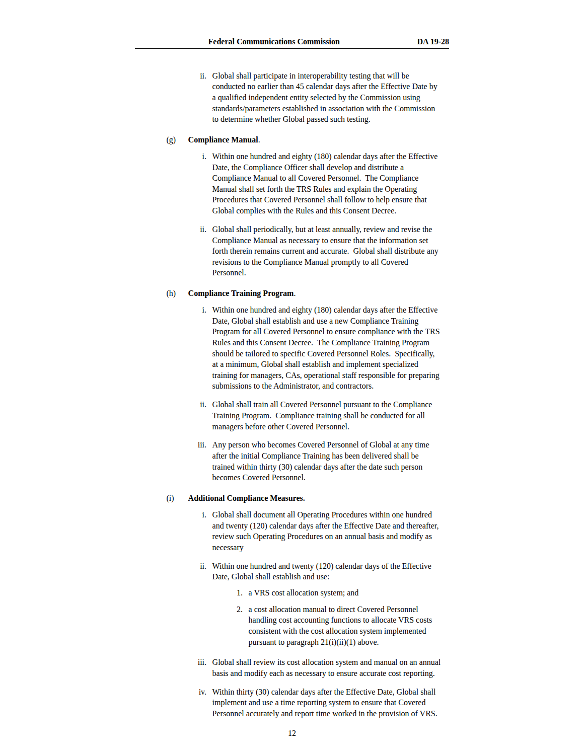Federal Communications Commission DA 19-28
ii. Global shall participate in interoperability testing that will be conducted no earlier than 45 calendar days after the Effective Date by a qualified independent entity selected by the Commission using standards/parameters established in association with the Commission to determine whether Global passed such testing.
(g) Compliance Manual.
i. Within one hundred and eighty (180) calendar days after the Effective Date, the Compliance Officer shall develop and distribute a Compliance Manual to all Covered Personnel. The Compliance Manual shall set forth the TRS Rules and explain the Operating Procedures that Covered Personnel shall follow to help ensure that Global complies with the Rules and this Consent Decree.
ii. Global shall periodically, but at least annually, review and revise the Compliance Manual as necessary to ensure that the information set forth therein remains current and accurate. Global shall distribute any revisions to the Compliance Manual promptly to all Covered Personnel.
(h) Compliance Training Program.
i. Within one hundred and eighty (180) calendar days after the Effective Date, Global shall establish and use a new Compliance Training Program for all Covered Personnel to ensure compliance with the TRS Rules and this Consent Decree. The Compliance Training Program should be tailored to specific Covered Personnel Roles. Specifically, at a minimum, Global shall establish and implement specialized training for managers, CAs, operational staff responsible for preparing submissions to the Administrator, and contractors.
ii. Global shall train all Covered Personnel pursuant to the Compliance Training Program. Compliance training shall be conducted for all managers before other Covered Personnel.
iii. Any person who becomes Covered Personnel of Global at any time after the initial Compliance Training has been delivered shall be trained within thirty (30) calendar days after the date such person becomes Covered Personnel.
(i) Additional Compliance Measures.
i. Global shall document all Operating Procedures within one hundred and twenty (120) calendar days after the Effective Date and thereafter, review such Operating Procedures on an annual basis and modify as necessary
ii. Within one hundred and twenty (120) calendar days of the Effective Date, Global shall establish and use:
1. a VRS cost allocation system; and
2. a cost allocation manual to direct Covered Personnel handling cost accounting functions to allocate VRS costs consistent with the cost allocation system implemented pursuant to paragraph 21(i)(ii)(1) above.
iii. Global shall review its cost allocation system and manual on an annual basis and modify each as necessary to ensure accurate cost reporting.
iv. Within thirty (30) calendar days after the Effective Date, Global shall implement and use a time reporting system to ensure that Covered Personnel accurately and report time worked in the provision of VRS.
12